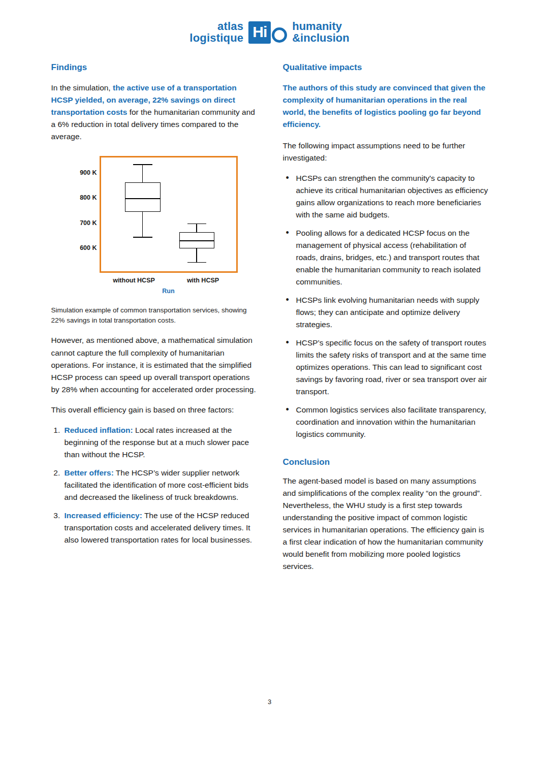atlas logistique
Hi
humanity &inclusion
Findings
In the simulation, the active use of a transportation HCSP yielded, on average, 22% savings on direct transportation costs for the humanitarian community and a 6% reduction in total delivery times compared to the average.
Total Transportation Costs
900 K 800 K 700 K 600 K
without HCSP with HCSP
Run
Simulation example of common transportation services, showing 22% savings in total transportation costs.
However, as mentioned above, a mathematical simulation cannot capture the full complexity of humanitarian operations. For instance, it is estimated that the simplified HCSP process can speed up overall transport operations by 28% when accounting for accelerated order processing.
This overall efficiency gain is based on three factors:
Reduced inflation: Local rates increased at the beginning of the response but at a much slower pace than without the HCSP.
Better offers: The HCSP’s wider supplier network facilitated the identification of more cost-efficient bids and decreased the likeliness of truck breakdowns.
Increased efficiency: The use of the HCSP reduced transportation costs and accelerated delivery times. It also lowered transportation rates for local businesses.
Qualitative impacts
The authors of this study are convinced that given the complexity of humanitarian operations in the real world, the benefits of logistics pooling go far beyond efficiency.
The following impact assumptions need to be further investigated:
HCSPs can strengthen the community's capacity to achieve its critical humanitarian objectives as efficiency gains allow organizations to reach more beneficiaries with the same aid budgets.
Pooling allows for a dedicated HCSP focus on the management of physical access (rehabilitation of roads, drains, bridges, etc.) and transport routes that enable the humanitarian community to reach isolated communities.
HCSPs link evolving humanitarian needs with supply flows; they can anticipate and optimize delivery strategies.
HCSP’s specific focus on the safety of transport routes limits the safety risks of transport and at the same time optimizes operations. This can lead to significant cost savings by favoring road, river or sea transport over air transport.
Common logistics services also facilitate transparency, coordination and innovation within the humanitarian logistics community.
Conclusion
The agent-based model is based on many assumptions and simplifications of the complex reality “on the ground”. Nevertheless, the WHU study is a first step towards understanding the positive impact of common logistic services in humanitarian operations. The efficiency gain is a first clear indication of how the humanitarian community would benefit from mobilizing more pooled logistics services.
3